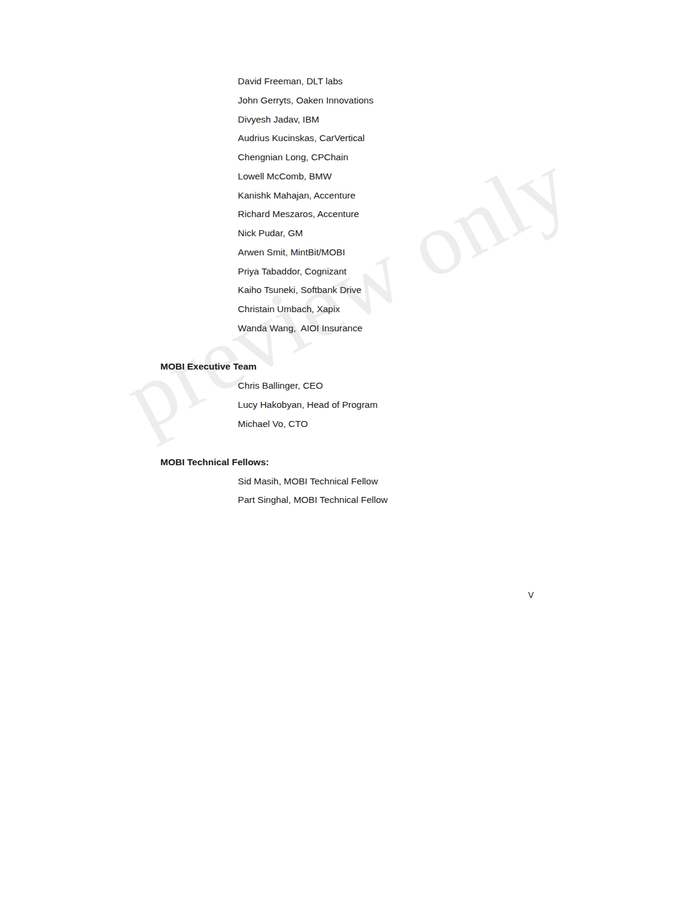preview only
David Freeman, DLT labs
John Gerryts, Oaken Innovations
Divyesh Jadav, IBM
Audrius Kucinskas, CarVertical
Chengnian Long, CPChain
Lowell McComb, BMW
Kanishk Mahajan, Accenture
Richard Meszaros, Accenture
Nick Pudar, GM
Arwen Smit, MintBit/MOBI
Priya Tabaddor, Cognizant
Kaiho Tsuneki, Softbank Drive
Christain Umbach, Xapix
Wanda Wang, AIOI Insurance
MOBI Executive Team
Chris Ballinger, CEO
Lucy Hakobyan, Head of Program
Michael Vo, CTO
MOBI Technical Fellows:
Sid Masih, MOBI Technical Fellow
Part Singhal, MOBI Technical Fellow
V